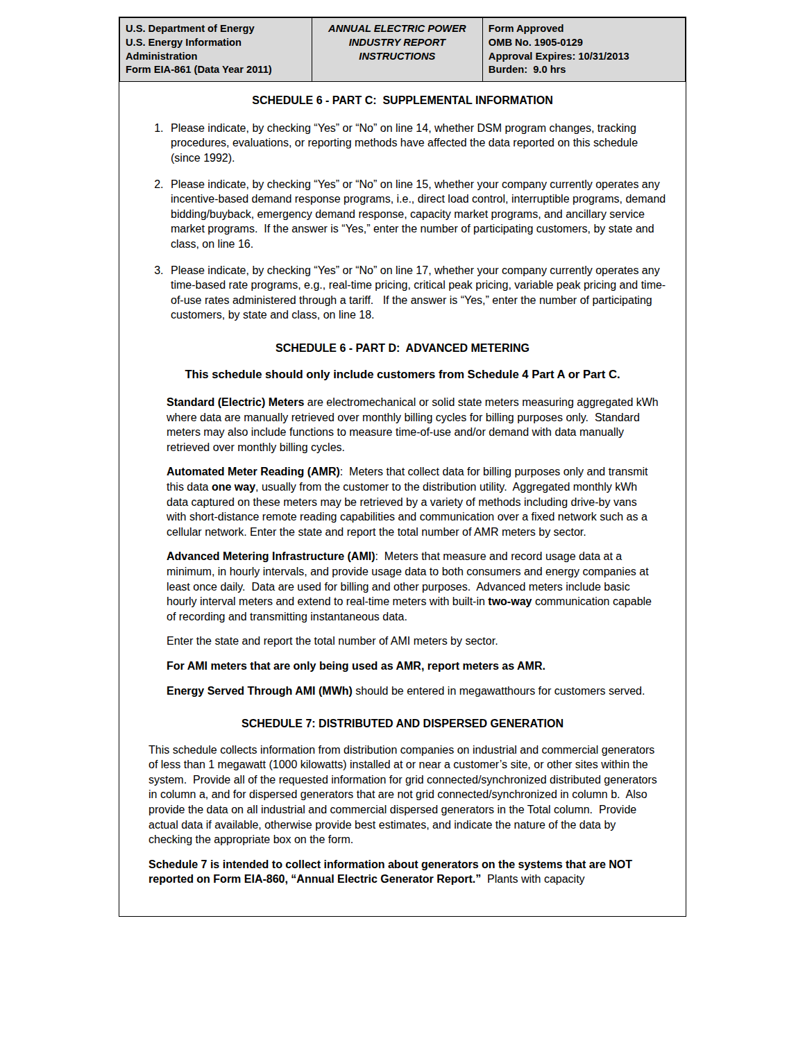| U.S. Department of Energy U.S. Energy Information Administration Form EIA-861 (Data Year 2011) | ANNUAL ELECTRIC POWER INDUSTRY REPORT INSTRUCTIONS | Form Approved OMB No. 1905-0129 Approval Expires: 10/31/2013 Burden: 9.0 hrs |
SCHEDULE 6 - PART C: SUPPLEMENTAL INFORMATION
Please indicate, by checking “Yes” or “No” on line 14, whether DSM program changes, tracking procedures, evaluations, or reporting methods have affected the data reported on this schedule (since 1992).
Please indicate, by checking “Yes” or “No” on line 15, whether your company currently operates any incentive-based demand response programs, i.e., direct load control, interruptible programs, demand bidding/buyback, emergency demand response, capacity market programs, and ancillary service market programs. If the answer is “Yes,” enter the number of participating customers, by state and class, on line 16.
Please indicate, by checking “Yes” or “No” on line 17, whether your company currently operates any time-based rate programs, e.g., real-time pricing, critical peak pricing, variable peak pricing and time-of-use rates administered through a tariff. If the answer is “Yes,” enter the number of participating customers, by state and class, on line 18.
SCHEDULE 6 - PART D: ADVANCED METERING
This schedule should only include customers from Schedule 4 Part A or Part C.
Standard (Electric) Meters are electromechanical or solid state meters measuring aggregated kWh where data are manually retrieved over monthly billing cycles for billing purposes only. Standard meters may also include functions to measure time-of-use and/or demand with data manually retrieved over monthly billing cycles.
Automated Meter Reading (AMR): Meters that collect data for billing purposes only and transmit this data one way, usually from the customer to the distribution utility. Aggregated monthly kWh data captured on these meters may be retrieved by a variety of methods including drive-by vans with short-distance remote reading capabilities and communication over a fixed network such as a cellular network. Enter the state and report the total number of AMR meters by sector.
Advanced Metering Infrastructure (AMI): Meters that measure and record usage data at a minimum, in hourly intervals, and provide usage data to both consumers and energy companies at least once daily. Data are used for billing and other purposes. Advanced meters include basic hourly interval meters and extend to real-time meters with built-in two-way communication capable of recording and transmitting instantaneous data.
Enter the state and report the total number of AMI meters by sector.
For AMI meters that are only being used as AMR, report meters as AMR.
Energy Served Through AMI (MWh) should be entered in megawatthours for customers served.
SCHEDULE 7: DISTRIBUTED AND DISPERSED GENERATION
This schedule collects information from distribution companies on industrial and commercial generators of less than 1 megawatt (1000 kilowatts) installed at or near a customer’s site, or other sites within the system. Provide all of the requested information for grid connected/synchronized distributed generators in column a, and for dispersed generators that are not grid connected/synchronized in column b. Also provide the data on all industrial and commercial dispersed generators in the Total column. Provide actual data if available, otherwise provide best estimates, and indicate the nature of the data by checking the appropriate box on the form.
Schedule 7 is intended to collect information about generators on the systems that are NOT reported on Form EIA-860, “Annual Electric Generator Report.” Plants with capacity